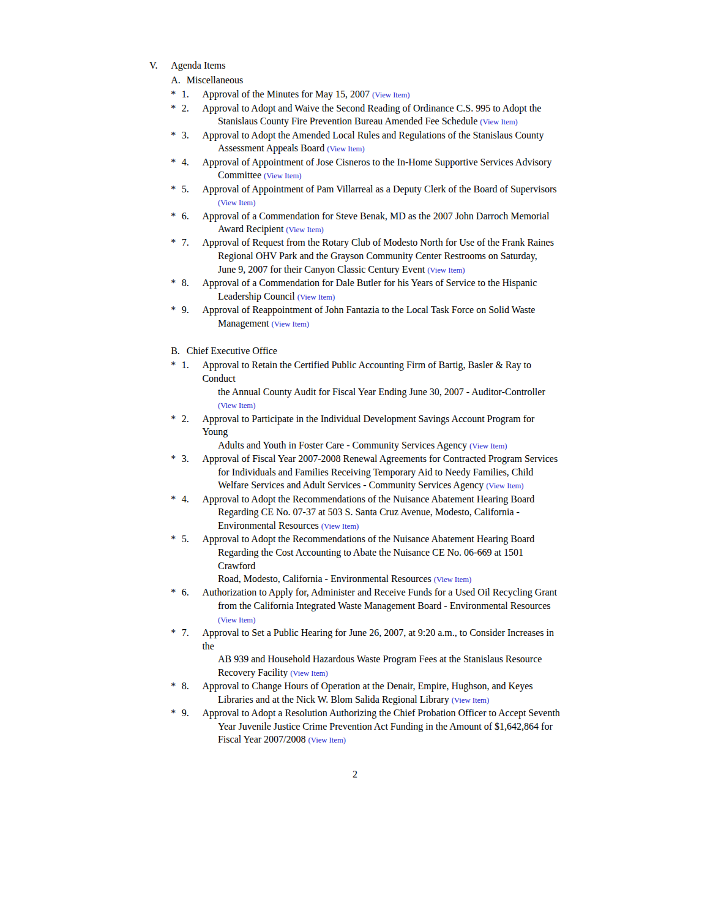V.
Agenda Items
A.
Miscellaneous
* 1. Approval of the Minutes for May 15, 2007 (View Item)
* 2. Approval to Adopt and Waive the Second Reading of Ordinance C.S. 995 to Adopt the Stanislaus County Fire Prevention Bureau Amended Fee Schedule (View Item)
* 3. Approval to Adopt the Amended Local Rules and Regulations of the Stanislaus County Assessment Appeals Board (View Item)
* 4. Approval of Appointment of Jose Cisneros to the In-Home Supportive Services Advisory Committee (View Item)
* 5. Approval of Appointment of Pam Villarreal as a Deputy Clerk of the Board of Supervisors (View Item)
* 6. Approval of a Commendation for Steve Benak, MD as the 2007 John Darroch Memorial Award Recipient (View Item)
* 7. Approval of Request from the Rotary Club of Modesto North for Use of the Frank Raines Regional OHV Park and the Grayson Community Center Restrooms on Saturday, June 9, 2007 for their Canyon Classic Century Event (View Item)
* 8. Approval of a Commendation for Dale Butler for his Years of Service to the Hispanic Leadership Council (View Item)
* 9. Approval of Reappointment of John Fantazia to the Local Task Force on Solid Waste Management (View Item)
B.
Chief Executive Office
* 1. Approval to Retain the Certified Public Accounting Firm of Bartig, Basler & Ray to Conduct the Annual County Audit for Fiscal Year Ending June 30, 2007 - Auditor-Controller (View Item)
* 2. Approval to Participate in the Individual Development Savings Account Program for Young Adults and Youth in Foster Care - Community Services Agency (View Item)
* 3. Approval of Fiscal Year 2007-2008 Renewal Agreements for Contracted Program Services for Individuals and Families Receiving Temporary Aid to Needy Families, Child Welfare Services and Adult Services - Community Services Agency (View Item)
* 4. Approval to Adopt the Recommendations of the Nuisance Abatement Hearing Board Regarding CE No. 07-37 at 503 S. Santa Cruz Avenue, Modesto, California - Environmental Resources (View Item)
* 5. Approval to Adopt the Recommendations of the Nuisance Abatement Hearing Board Regarding the Cost Accounting to Abate the Nuisance CE No. 06-669 at 1501 Crawford Road, Modesto, California - Environmental Resources (View Item)
* 6. Authorization to Apply for, Administer and Receive Funds for a Used Oil Recycling Grant from the California Integrated Waste Management Board - Environmental Resources (View Item)
* 7. Approval to Set a Public Hearing for June 26, 2007, at 9:20 a.m., to Consider Increases in the AB 939 and Household Hazardous Waste Program Fees at the Stanislaus Resource Recovery Facility (View Item)
* 8. Approval to Change Hours of Operation at the Denair, Empire, Hughson, and Keyes Libraries and at the Nick W. Blom Salida Regional Library (View Item)
* 9. Approval to Adopt a Resolution Authorizing the Chief Probation Officer to Accept Seventh Year Juvenile Justice Crime Prevention Act Funding in the Amount of $1,642,864 for Fiscal Year 2007/2008 (View Item)
2